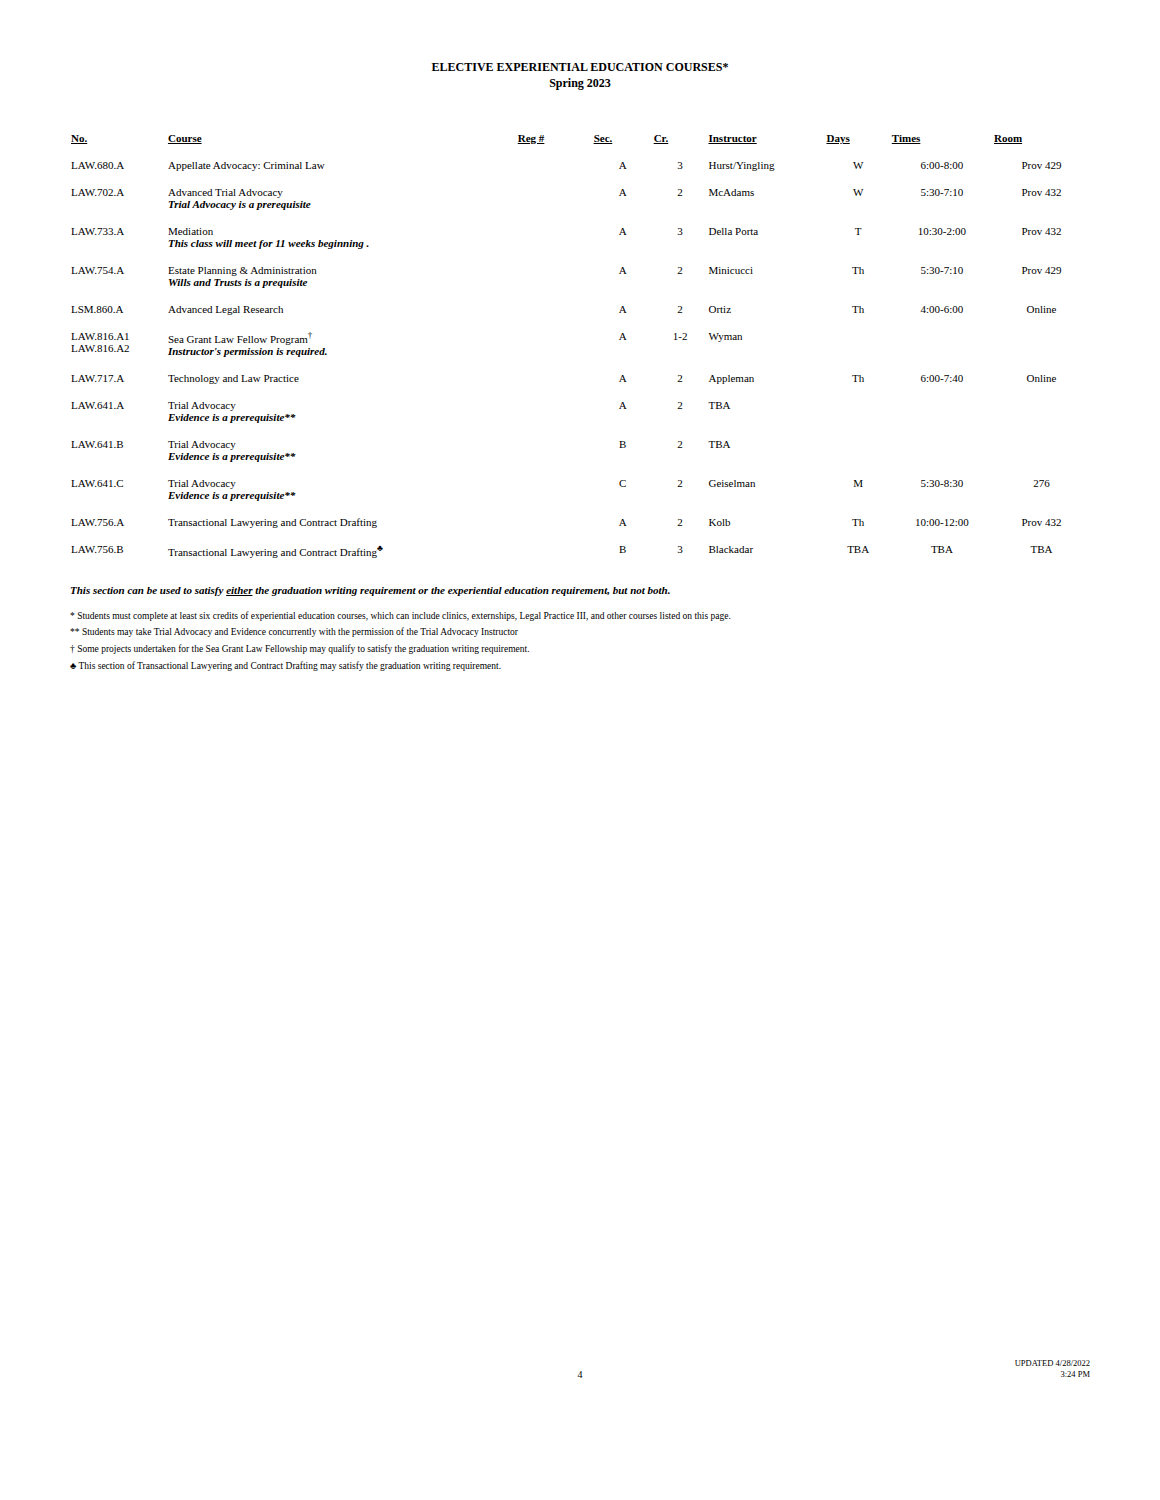ELECTIVE EXPERIENTIAL EDUCATION COURSES*
Spring 2023
| No. | Course | Reg # | Sec. | Cr. | Instructor | Days | Times | Room |
| --- | --- | --- | --- | --- | --- | --- | --- | --- |
| LAW.680.A | Appellate Advocacy: Criminal Law | | A | 3 | Hurst/Yingling | W | 6:00-8:00 | Prov 429 |
| LAW.702.A | Advanced Trial Advocacy Trial Advocacy is a prerequisite | | A | 2 | McAdams | W | 5:30-7:10 | Prov 432 |
| LAW.733.A | Mediation This class will meet for 11 weeks beginning . | | A | 3 | Della Porta | T | 10:30-2:00 | Prov 432 |
| LAW.754.A | Estate Planning & Administration Wills and Trusts is a prequisite | | A | 2 | Minicucci | Th | 5:30-7:10 | Prov 429 |
| LSM.860.A | Advanced Legal Research | | A | 2 | Ortiz | Th | 4:00-6:00 | Online |
| LAW.816.A1 LAW.816.A2 | Sea Grant Law Fellow Program † Instructor's permission is required. | | A | 1-2 | Wyman | | | |
| LAW.717.A | Technology and Law Practice | | A | 2 | Appleman | Th | 6:00-7:40 | Online |
| LAW.641.A | Trial Advocacy Evidence is a prerequisite** | | A | 2 | TBA | | | |
| LAW.641.B | Trial Advocacy Evidence is a prerequisite** | | B | 2 | TBA | | | |
| LAW.641.C | Trial Advocacy Evidence is a prerequisite** | | C | 2 | Geiselman | M | 5:30-8:30 | 276 |
| LAW.756.A | Transactional Lawyering and Contract Drafting | | A | 2 | Kolb | Th | 10:00-12:00 | Prov 432 |
| LAW.756.B | Transactional Lawyering and Contract Drafting ♣ | | B | 3 | Blackadar | TBA | TBA | TBA |
This section can be used to satisfy either the graduation writing requirement or the experiential education requirement, but not both.
* Students must complete at least six credits of experiential education courses, which can include clinics, externships, Legal Practice III, and other courses listed on this page.
** Students may take Trial Advocacy and Evidence concurrently with the permission of the Trial Advocacy Instructor
† Some projects undertaken for the Sea Grant Law Fellowship may qualify to satisfy the graduation writing requirement.
♣ This section of Transactional Lawyering and Contract Drafting may satisfy the graduation writing requirement.
4
UPDATED 4/28/2022
3:24 PM